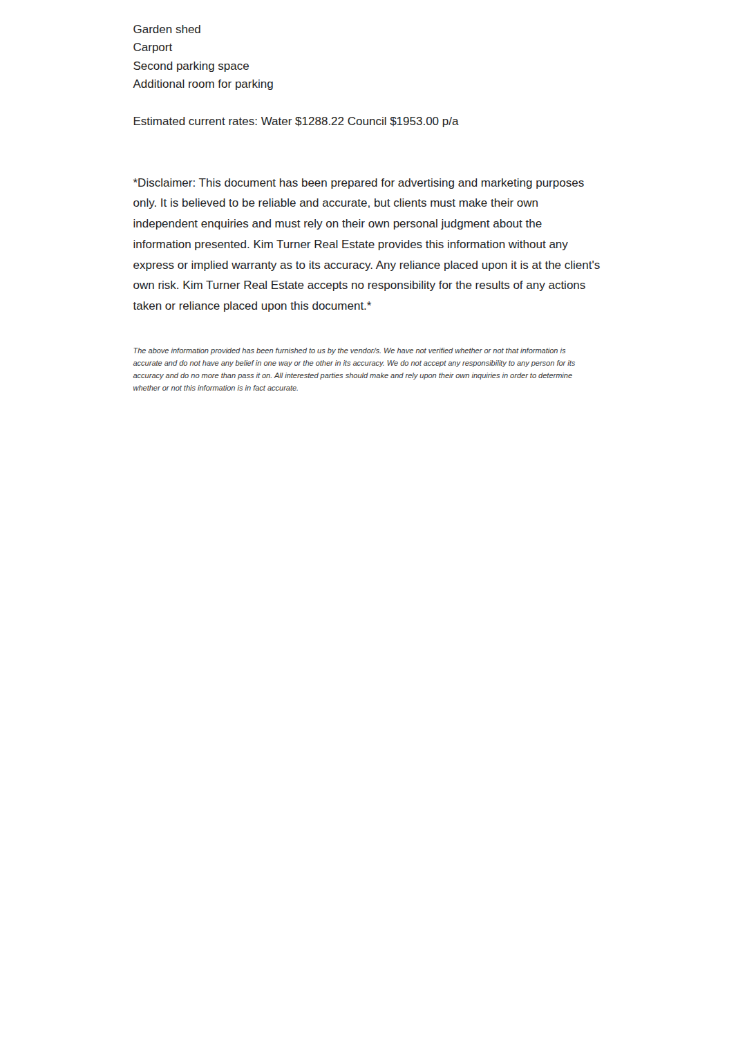Garden shed
Carport
Second parking space
Additional room for parking
Estimated current rates: Water $1288.22 Council $1953.00 p/a
*Disclaimer: This document has been prepared for advertising and marketing purposes only. It is believed to be reliable and accurate, but clients must make their own independent enquiries and must rely on their own personal judgment about the information presented. Kim Turner Real Estate provides this information without any express or implied warranty as to its accuracy. Any reliance placed upon it is at the client's own risk. Kim Turner Real Estate accepts no responsibility for the results of any actions taken or reliance placed upon this document.*
The above information provided has been furnished to us by the vendor/s. We have not verified whether or not that information is accurate and do not have any belief in one way or the other in its accuracy. We do not accept any responsibility to any person for its accuracy and do no more than pass it on. All interested parties should make and rely upon their own inquiries in order to determine whether or not this information is in fact accurate.